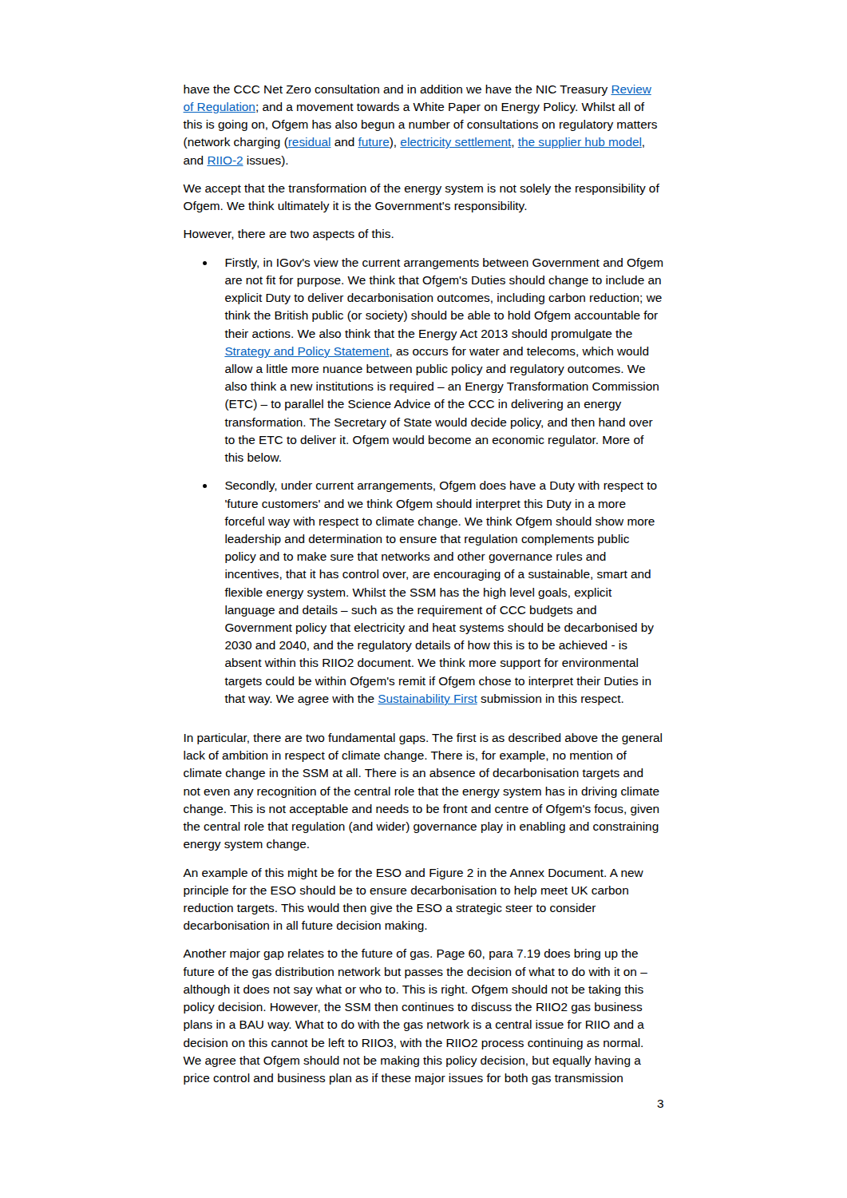have the CCC Net Zero consultation and in addition we have the NIC Treasury Review of Regulation; and a movement towards a White Paper on Energy Policy. Whilst all of this is going on, Ofgem has also begun a number of consultations on regulatory matters (network charging (residual and future), electricity settlement, the supplier hub model, and RIIO-2 issues).
We accept that the transformation of the energy system is not solely the responsibility of Ofgem. We think ultimately it is the Government's responsibility.
However, there are two aspects of this.
Firstly, in IGov's view the current arrangements between Government and Ofgem are not fit for purpose. We think that Ofgem's Duties should change to include an explicit Duty to deliver decarbonisation outcomes, including carbon reduction; we think the British public (or society) should be able to hold Ofgem accountable for their actions. We also think that the Energy Act 2013 should promulgate the Strategy and Policy Statement, as occurs for water and telecoms, which would allow a little more nuance between public policy and regulatory outcomes. We also think a new institutions is required – an Energy Transformation Commission (ETC) – to parallel the Science Advice of the CCC in delivering an energy transformation. The Secretary of State would decide policy, and then hand over to the ETC to deliver it. Ofgem would become an economic regulator. More of this below.
Secondly, under current arrangements, Ofgem does have a Duty with respect to 'future customers' and we think Ofgem should interpret this Duty in a more forceful way with respect to climate change. We think Ofgem should show more leadership and determination to ensure that regulation complements public policy and to make sure that networks and other governance rules and incentives, that it has control over, are encouraging of a sustainable, smart and flexible energy system. Whilst the SSM has the high level goals, explicit language and details – such as the requirement of CCC budgets and Government policy that electricity and heat systems should be decarbonised by 2030 and 2040, and the regulatory details of how this is to be achieved - is absent within this RIIO2 document. We think more support for environmental targets could be within Ofgem's remit if Ofgem chose to interpret their Duties in that way. We agree with the Sustainability First submission in this respect.
In particular, there are two fundamental gaps. The first is as described above the general lack of ambition in respect of climate change. There is, for example, no mention of climate change in the SSM at all. There is an absence of decarbonisation targets and not even any recognition of the central role that the energy system has in driving climate change. This is not acceptable and needs to be front and centre of Ofgem's focus, given the central role that regulation (and wider) governance play in enabling and constraining energy system change.
An example of this might be for the ESO and Figure 2 in the Annex Document. A new principle for the ESO should be to ensure decarbonisation to help meet UK carbon reduction targets. This would then give the ESO a strategic steer to consider decarbonisation in all future decision making.
Another major gap relates to the future of gas. Page 60, para 7.19 does bring up the future of the gas distribution network but passes the decision of what to do with it on – although it does not say what or who to. This is right. Ofgem should not be taking this policy decision. However, the SSM then continues to discuss the RIIO2 gas business plans in a BAU way. What to do with the gas network is a central issue for RIIO and a decision on this cannot be left to RIIO3, with the RIIO2 process continuing as normal. We agree that Ofgem should not be making this policy decision, but equally having a price control and business plan as if these major issues for both gas transmission
3